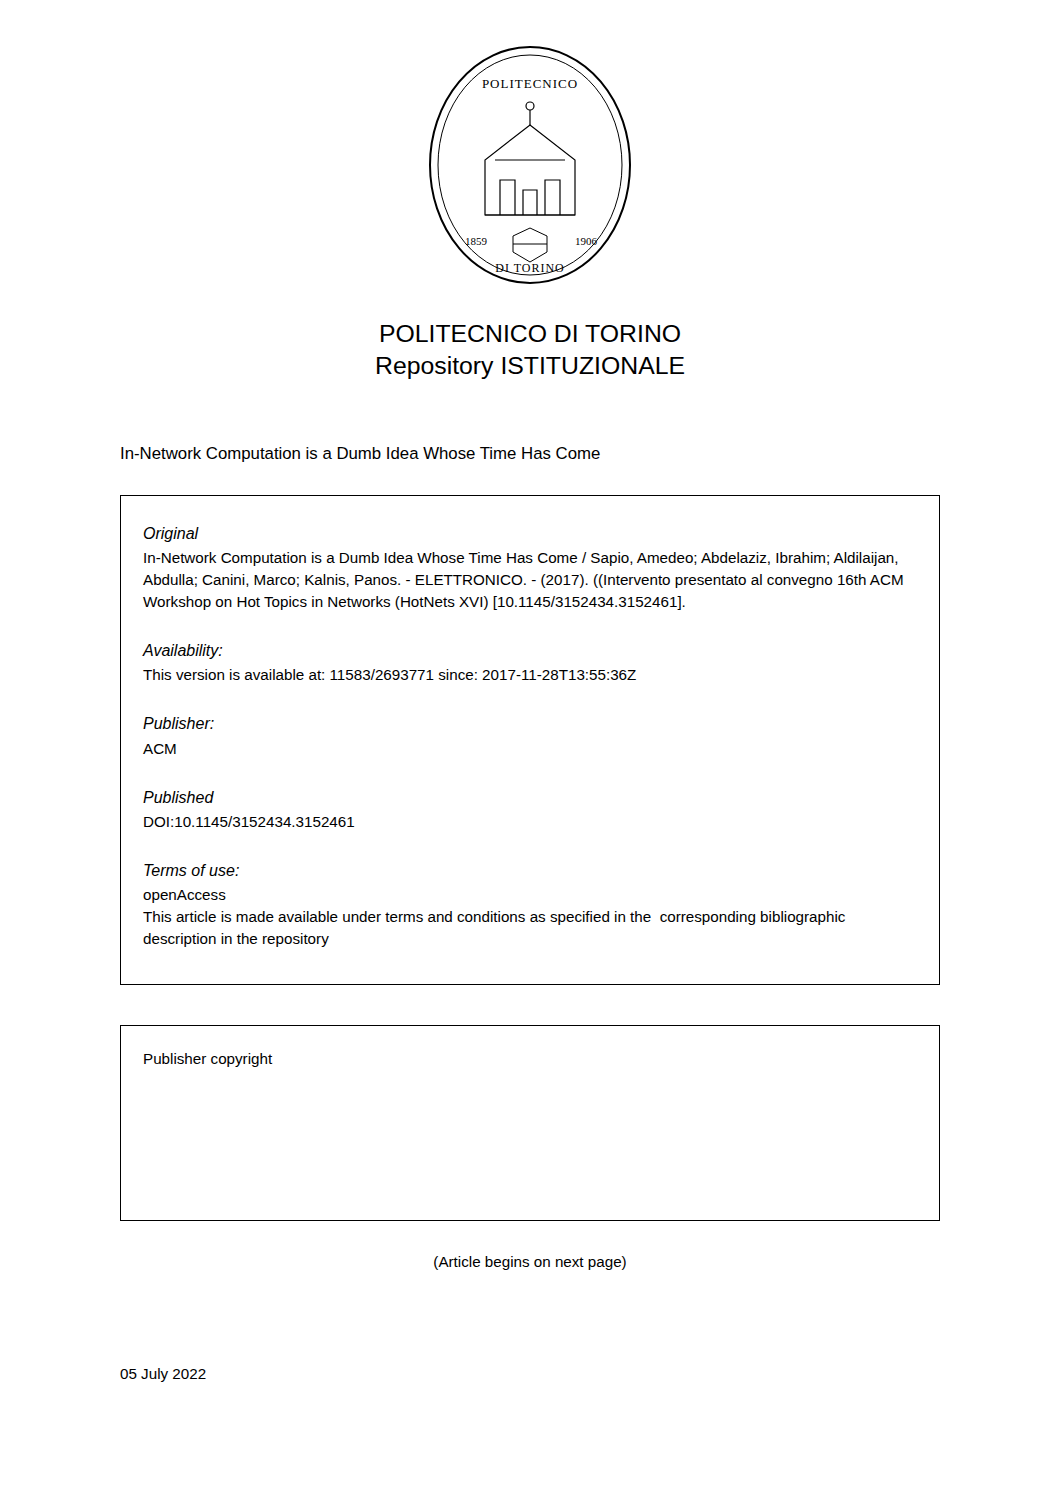POLITECNICO DI TORINO 1859 1906
POLITECNICO DI TORINORepository ISTITUZIONALE
In-Network Computation is a Dumb Idea Whose Time Has Come
Original
In-Network Computation is a Dumb Idea Whose Time Has Come / Sapio, Amedeo; Abdelaziz, Ibrahim; Aldilaijan, Abdulla; Canini, Marco; Kalnis, Panos. - ELETTRONICO. - (2017). ((Intervento presentato al convegno 16th ACM Workshop on Hot Topics in Networks (HotNets XVI) [10.1145/3152434.3152461].
Availability:
This version is available at: 11583/2693771 since: 2017-11-28T13:55:36Z
Publisher:
ACM
Published
DOI:10.1145/3152434.3152461
Terms of use:
openAccess
This article is made available under terms and conditions as specified in the corresponding bibliographic description in the repository
Publisher copyright
(Article begins on next page)
05 July 2022